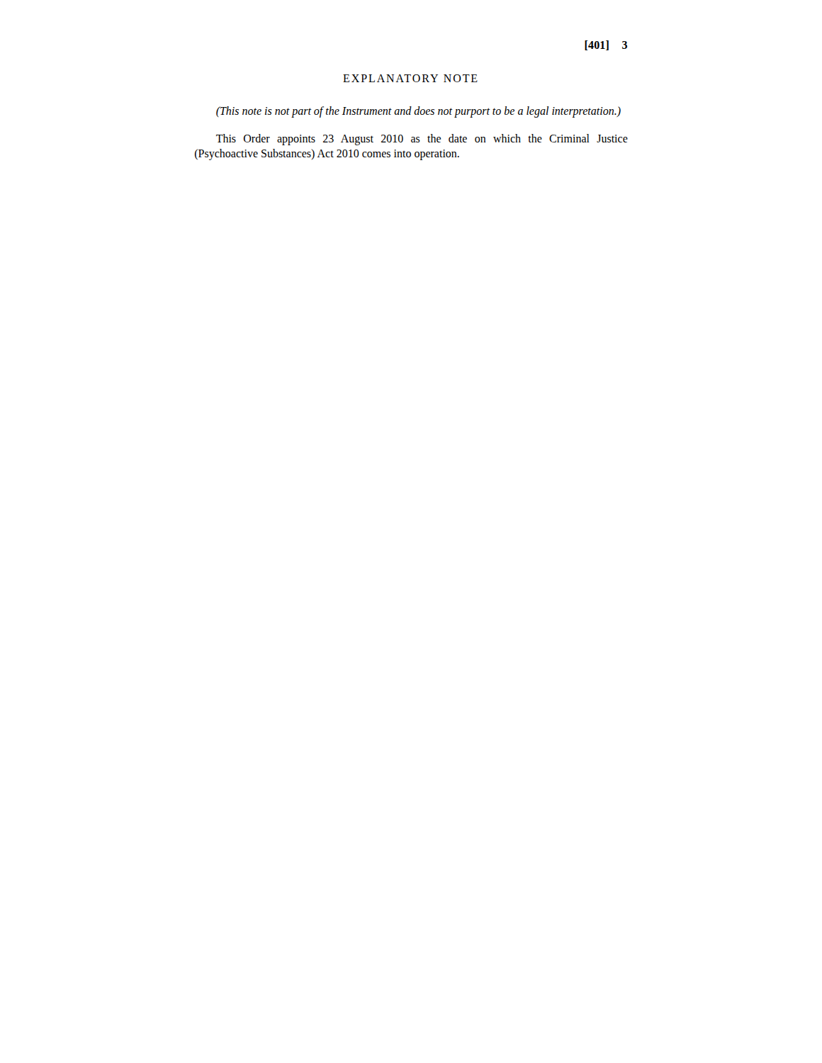[401] 3
EXPLANATORY NOTE
(This note is not part of the Instrument and does not purport to be a legal interpretation.)
This Order appoints 23 August 2010 as the date on which the Criminal Justice (Psychoactive Substances) Act 2010 comes into operation.